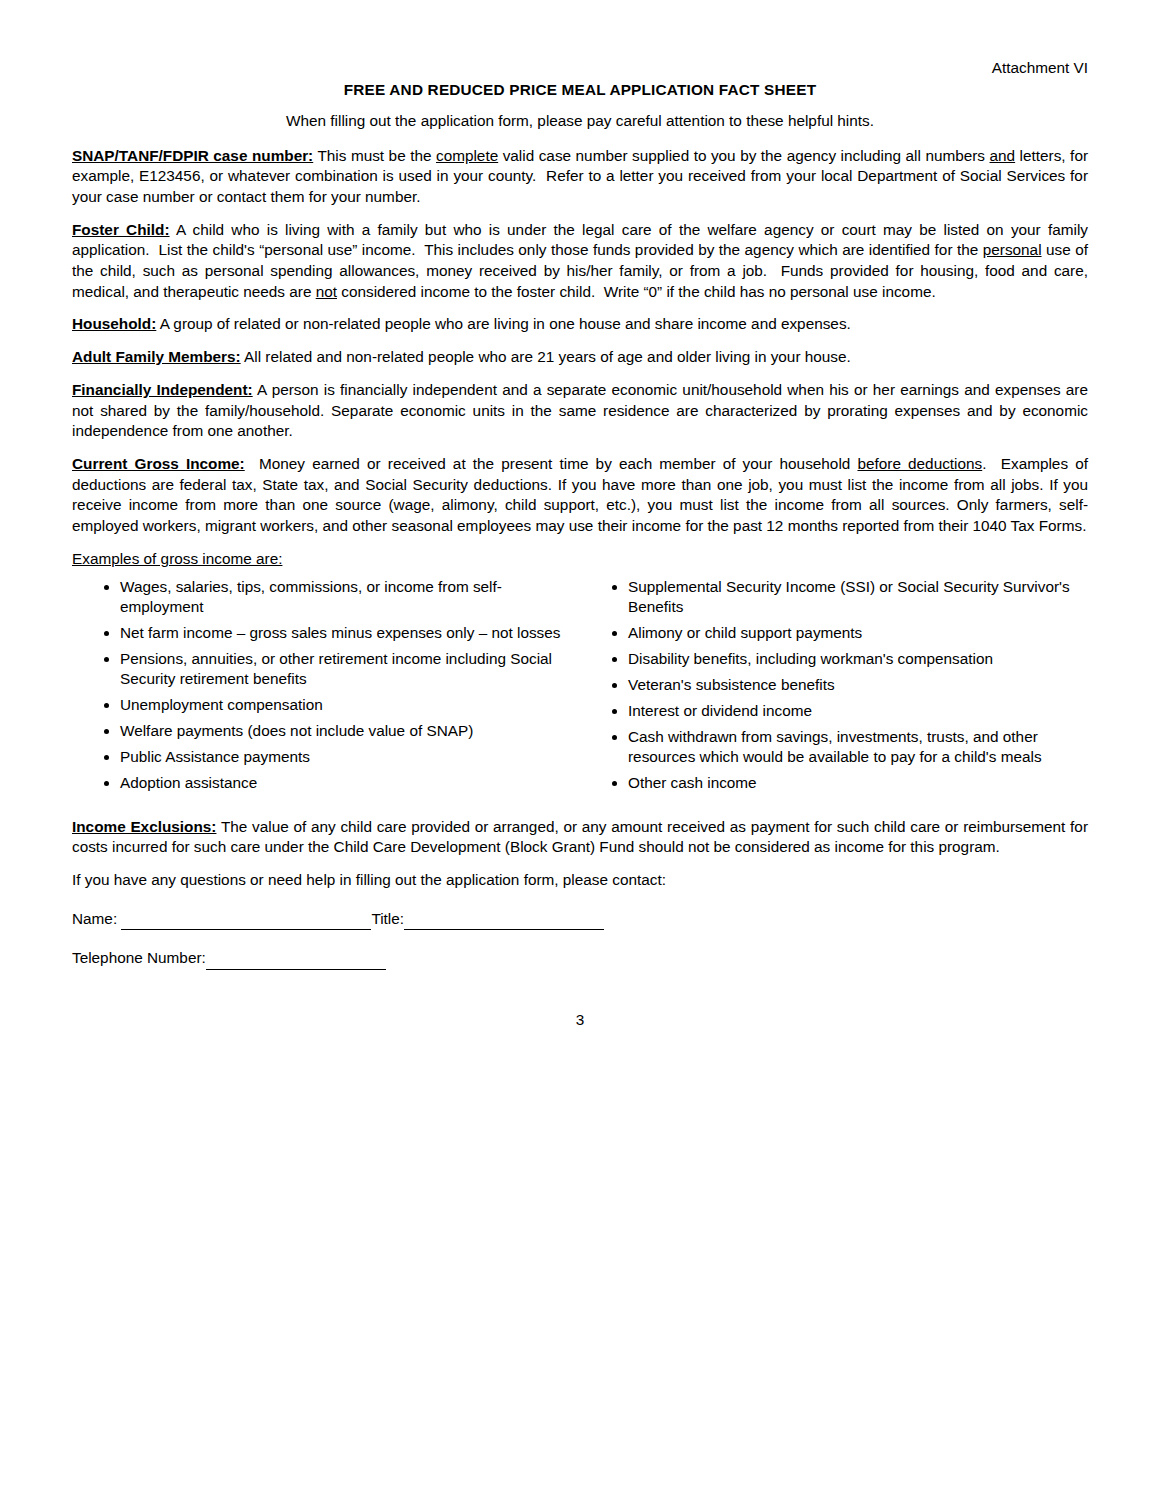Attachment VI
FREE AND REDUCED PRICE MEAL APPLICATION FACT SHEET
When filling out the application form, please pay careful attention to these helpful hints.
SNAP/TANF/FDPIR case number: This must be the complete valid case number supplied to you by the agency including all numbers and letters, for example, E123456, or whatever combination is used in your county. Refer to a letter you received from your local Department of Social Services for your case number or contact them for your number.
Foster Child: A child who is living with a family but who is under the legal care of the welfare agency or court may be listed on your family application. List the child's “personal use” income. This includes only those funds provided by the agency which are identified for the personal use of the child, such as personal spending allowances, money received by his/her family, or from a job. Funds provided for housing, food and care, medical, and therapeutic needs are not considered income to the foster child. Write “0” if the child has no personal use income.
Household: A group of related or non-related people who are living in one house and share income and expenses.
Adult Family Members: All related and non-related people who are 21 years of age and older living in your house.
Financially Independent: A person is financially independent and a separate economic unit/household when his or her earnings and expenses are not shared by the family/household. Separate economic units in the same residence are characterized by prorating expenses and by economic independence from one another.
Current Gross Income: Money earned or received at the present time by each member of your household before deductions. Examples of deductions are federal tax, State tax, and Social Security deductions. If you have more than one job, you must list the income from all jobs. If you receive income from more than one source (wage, alimony, child support, etc.), you must list the income from all sources. Only farmers, self-employed workers, migrant workers, and other seasonal employees may use their income for the past 12 months reported from their 1040 Tax Forms.
Examples of gross income are:
Wages, salaries, tips, commissions, or income from self-employment
Net farm income – gross sales minus expenses only – not losses
Pensions, annuities, or other retirement income including Social Security retirement benefits
Unemployment compensation
Welfare payments (does not include value of SNAP)
Public Assistance payments
Adoption assistance
Supplemental Security Income (SSI) or Social Security Survivor's Benefits
Alimony or child support payments
Disability benefits, including workman's compensation
Veteran's subsistence benefits
Interest or dividend income
Cash withdrawn from savings, investments, trusts, and other resources which would be available to pay for a child's meals
Other cash income
Income Exclusions: The value of any child care provided or arranged, or any amount received as payment for such child care or reimbursement for costs incurred for such care under the Child Care Development (Block Grant) Fund should not be considered as income for this program.
If you have any questions or need help in filling out the application form, please contact:
Name: Title:
Telephone Number:
3